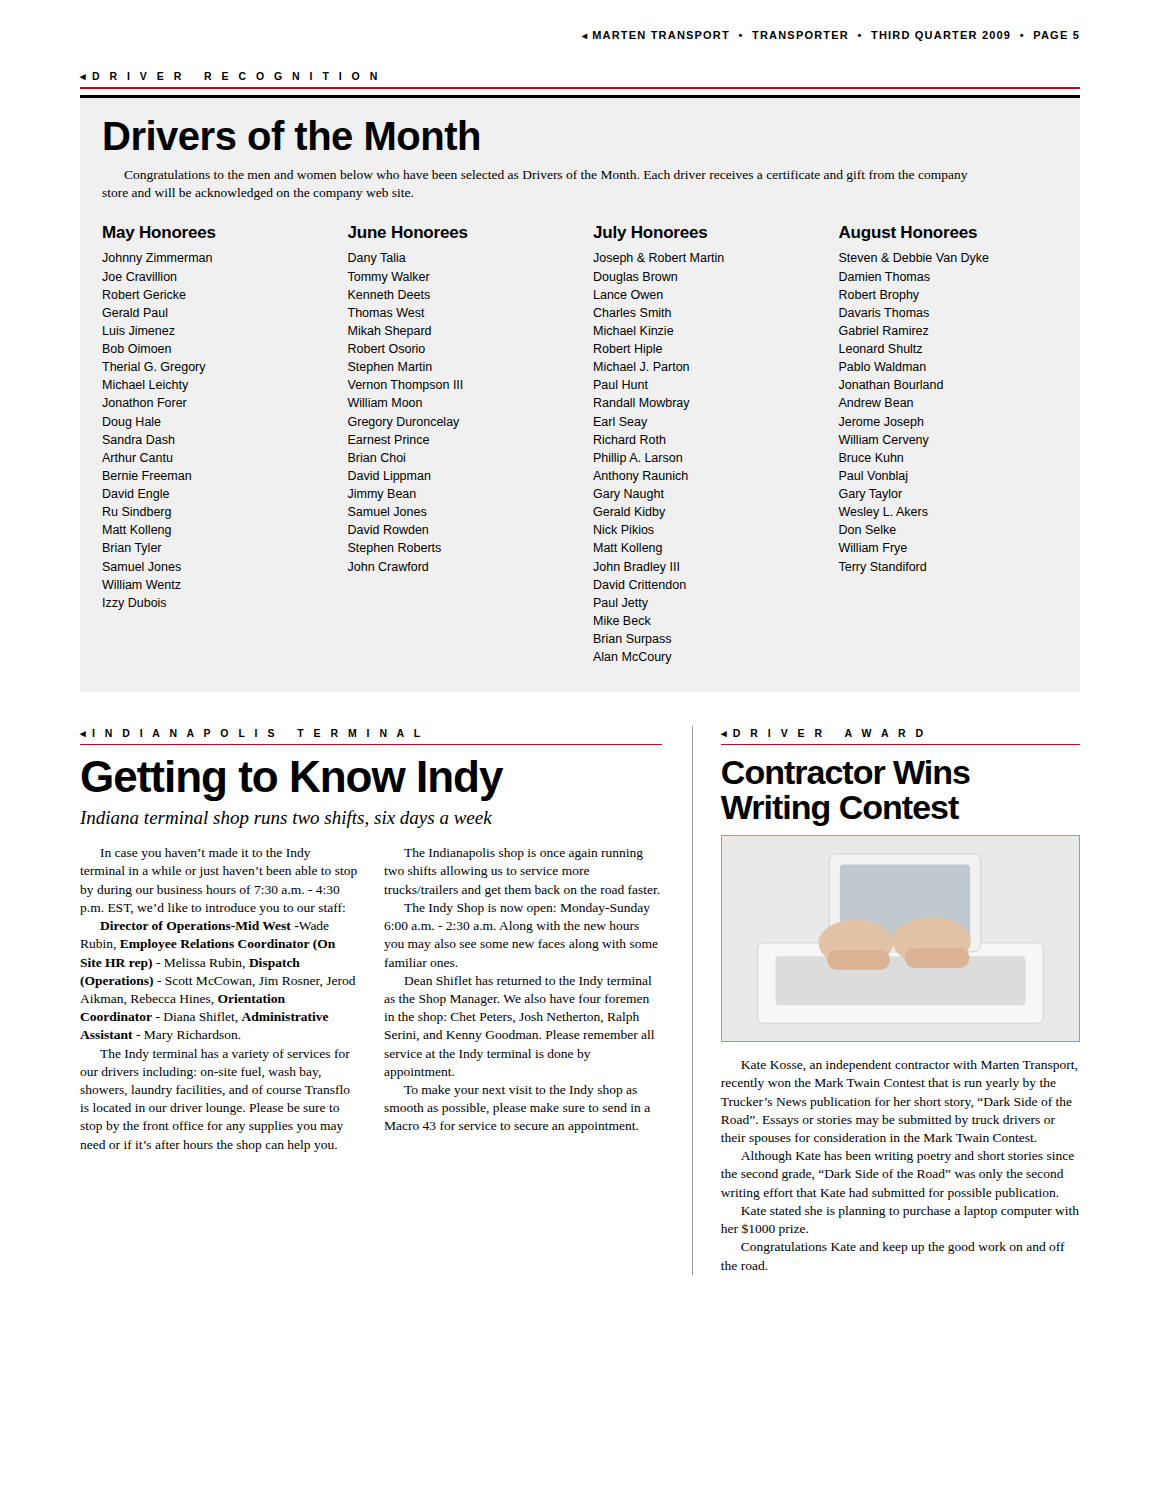◂ MARTEN TRANSPORT • TRANSPORTER • THIRD QUARTER 2009 • PAGE 5
◂D R I V E R R E C O G N I T I O N
Drivers of the Month
Congratulations to the men and women below who have been selected as Drivers of the Month. Each driver receives a certificate and gift from the company store and will be acknowledged on the company web site.
May Honorees
Johnny Zimmerman
Joe Cravillion
Robert Gericke
Gerald Paul
Luis Jimenez
Bob Oimoen
Therial G. Gregory
Michael Leichty
Jonathon Forer
Doug Hale
Sandra Dash
Arthur Cantu
Bernie Freeman
David Engle
Ru Sindberg
Matt Kolleng
Brian Tyler
Samuel Jones
William Wentz
Izzy Dubois
June Honorees
Dany Talia
Tommy Walker
Kenneth Deets
Thomas West
Mikah Shepard
Robert Osorio
Stephen Martin
Vernon Thompson III
William Moon
Gregory Duroncelay
Earnest Prince
Brian Choi
David Lippman
Jimmy Bean
Samuel Jones
David Rowden
Stephen Roberts
John Crawford
July Honorees
Joseph & Robert Martin
Douglas Brown
Lance Owen
Charles Smith
Michael Kinzie
Robert Hiple
Michael J. Parton
Paul Hunt
Randall Mowbray
Earl Seay
Richard Roth
Phillip A. Larson
Anthony Raunich
Gary Naught
Gerald Kidby
Nick Pikios
Matt Kolleng
John Bradley III
David Crittendon
Paul Jetty
Mike Beck
Brian Surpass
Alan McCoury
August Honorees
Steven & Debbie Van Dyke
Damien Thomas
Robert Brophy
Davaris Thomas
Gabriel Ramirez
Leonard Shultz
Pablo Waldman
Jonathan Bourland
Andrew Bean
Jerome Joseph
William Cerveny
Bruce Kuhn
Paul Vonblaj
Gary Taylor
Wesley L. Akers
Don Selke
William Frye
Terry Standiford
◂I N D I A N A P O L I S T E R M I N A L
Getting to Know Indy
Indiana terminal shop runs two shifts, six days a week
In case you haven’t made it to the Indy terminal in a while or just haven’t been able to stop by during our business hours of 7:30 a.m. - 4:30 p.m. EST, we’d like to introduce you to our staff:
Director of Operations-Mid West -Wade Rubin, Employee Relations Coordinator (On Site HR rep) - Melissa Rubin, Dispatch (Operations) - Scott McCowan, Jim Rosner, Jerod Aikman, Rebecca Hines, Orientation Coordinator - Diana Shiflet, Administrative Assistant - Mary Richardson.
The Indy terminal has a variety of services for our drivers including: on-site fuel, wash bay, showers, laundry facilities, and of course Transflo is located in our driver lounge. Please be sure to stop by the front office for any supplies you may need or if it’s after hours the shop can help you.
The Indianapolis shop is once again running two shifts allowing us to service more trucks/trailers and get them back on the road faster.
The Indy Shop is now open: Monday-Sunday 6:00 a.m. - 2:30 a.m. Along with the new hours you may also see some new faces along with some familiar ones.
Dean Shiflet has returned to the Indy terminal as the Shop Manager. We also have four foremen in the shop: Chet Peters, Josh Netherton, Ralph Serini, and Kenny Goodman. Please remember all service at the Indy terminal is done by appointment.
To make your next visit to the Indy shop as smooth as possible, please make sure to send in a Macro 43 for service to secure an appointment.
◂D R I V E R A W A R D
Contractor Wins Writing Contest
Kate Kosse, an independent contractor with Marten Transport, recently won the Mark Twain Contest that is run yearly by the Trucker’s News publication for her short story, “Dark Side of the Road”. Essays or stories may be submitted by truck drivers or their spouses for consideration in the Mark Twain Contest.
Although Kate has been writing poetry and short stories since the second grade, “Dark Side of the Road” was only the second writing effort that Kate had submitted for possible publication.
Kate stated she is planning to purchase a laptop computer with her $1000 prize.
Congratulations Kate and keep up the good work on and off the road.